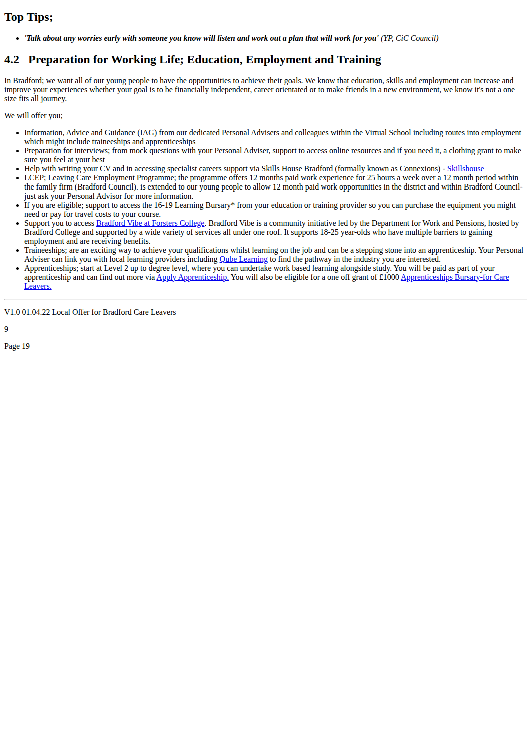Top Tips;
'Talk about any worries early with someone you know will listen and work out a plan that will work for you' (YP, CiC Council)
4.2 Preparation for Working Life; Education, Employment and Training
In Bradford; we want all of our young people to have the opportunities to achieve their goals. We know that education, skills and employment can increase and improve your experiences whether your goal is to be financially independent, career orientated or to make friends in a new environment, we know it's not a one size fits all journey.
We will offer you;
Information, Advice and Guidance (IAG) from our dedicated Personal Advisers and colleagues within the Virtual School including routes into employment which might include traineeships and apprenticeships
Preparation for interviews; from mock questions with your Personal Adviser, support to access online resources and if you need it, a clothing grant to make sure you feel at your best
Help with writing your CV and in accessing specialist careers support via Skills House Bradford (formally known as Connexions) - Skillshouse
LCEP; Leaving Care Employment Programme; the programme offers 12 months paid work experience for 25 hours a week over a 12 month period within the family firm (Bradford Council). is extended to our young people to allow 12 month paid work opportunities in the district and within Bradford Council- just ask your Personal Advisor for more information.
If you are eligible; support to access the 16-19 Learning Bursary* from your education or training provider so you can purchase the equipment you might need or pay for travel costs to your course.
Support you to access Bradford Vibe at Forsters College. Bradford Vibe is a community initiative led by the Department for Work and Pensions, hosted by Bradford College and supported by a wide variety of services all under one roof. It supports 18-25 year-olds who have multiple barriers to gaining employment and are receiving benefits.
Traineeships; are an exciting way to achieve your qualifications whilst learning on the job and can be a stepping stone into an apprenticeship. Your Personal Adviser can link you with local learning providers including Qube Learning to find the pathway in the industry you are interested.
Apprenticeships; start at Level 2 up to degree level, where you can undertake work based learning alongside study. You will be paid as part of your apprenticeship and can find out more via Apply Apprenticeship. You will also be eligible for a one off grant of £1000 Apprenticeships Bursary-for Care Leavers.
V1.0 01.04.22 Local Offer for Bradford Care Leavers
9
Page 19